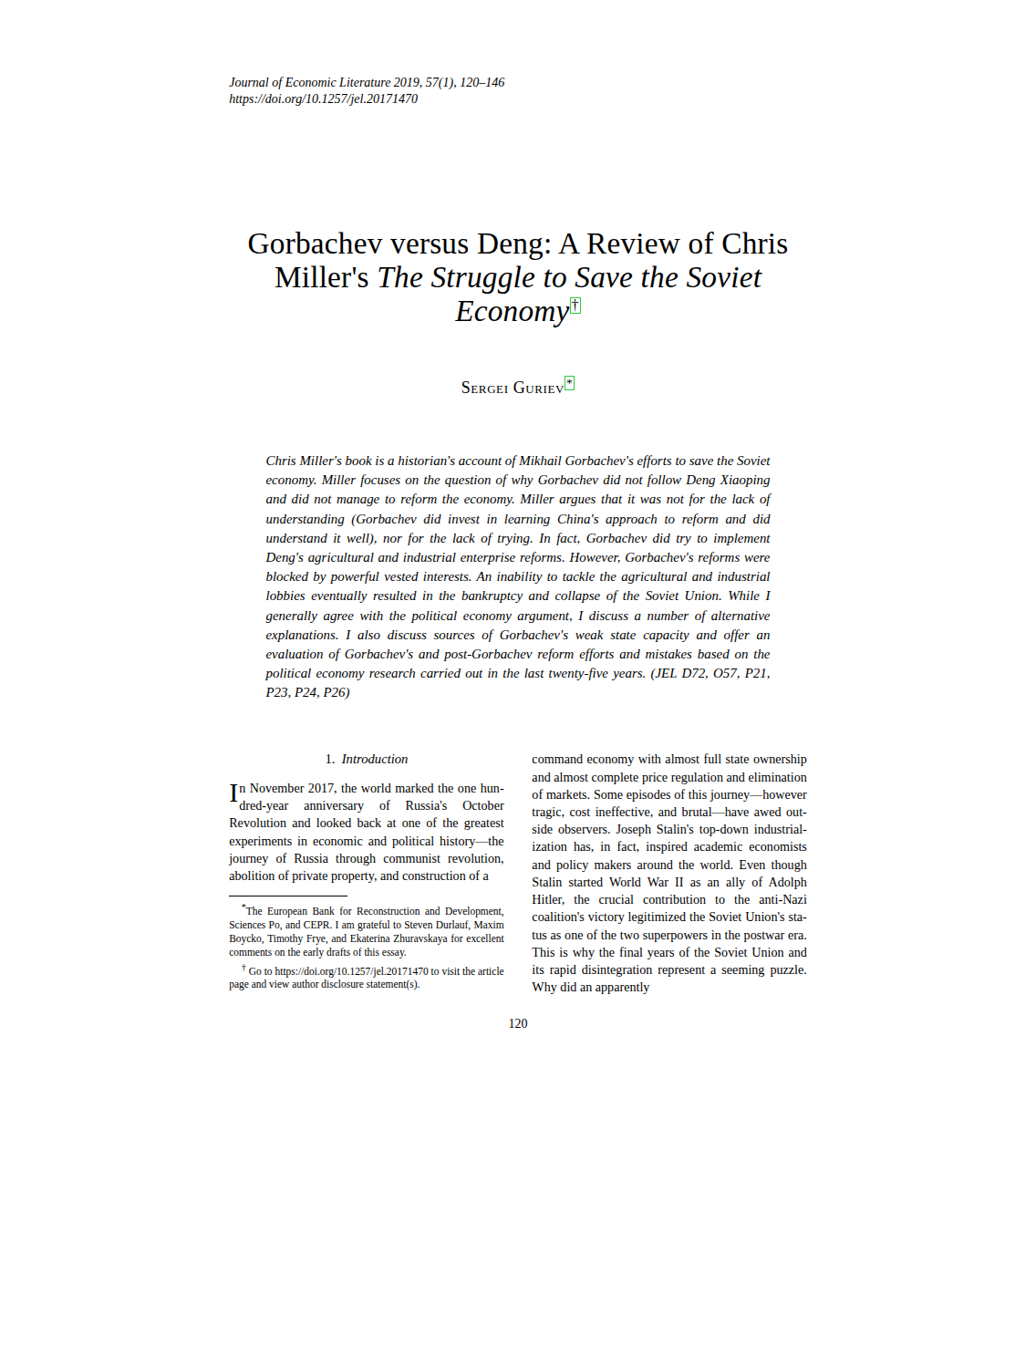Journal of Economic Literature 2019, 57(1), 120–146
https://doi.org/10.1257/jel.20171470
Gorbachev versus Deng: A Review of Chris Miller's The Struggle to Save the Soviet Economy†
Sergei Guriev*
Chris Miller's book is a historian's account of Mikhail Gorbachev's efforts to save the Soviet economy. Miller focuses on the question of why Gorbachev did not follow Deng Xiaoping and did not manage to reform the economy. Miller argues that it was not for the lack of understanding (Gorbachev did invest in learning China's approach to reform and did understand it well), nor for the lack of trying. In fact, Gorbachev did try to implement Deng's agricultural and industrial enterprise reforms. However, Gorbachev's reforms were blocked by powerful vested interests. An inability to tackle the agricultural and industrial lobbies eventually resulted in the bankruptcy and collapse of the Soviet Union. While I generally agree with the political economy argument, I discuss a number of alternative explanations. I also discuss sources of Gorbachev's weak state capacity and offer an evaluation of Gorbachev's and post-Gorbachev reform efforts and mistakes based on the political economy research carried out in the last twenty-five years. (JEL D72, O57, P21, P23, P24, P26)
1. Introduction
In November 2017, the world marked the one hundred-year anniversary of Russia's October Revolution and looked back at one of the greatest experiments in economic and political history—the journey of Russia through communist revolution, abolition of private property, and construction of a
*The European Bank for Reconstruction and Development, Sciences Po, and CEPR. I am grateful to Steven Durlauf, Maxim Boycko, Timothy Frye, and Ekaterina Zhuravskaya for excellent comments on the early drafts of this essay.
† Go to https://doi.org/10.1257/jel.20171470 to visit the article page and view author disclosure statement(s).
command economy with almost full state ownership and almost complete price regulation and elimination of markets. Some episodes of this journey—however tragic, cost ineffective, and brutal—have awed outside observers. Joseph Stalin's top-down industrialization has, in fact, inspired academic economists and policy makers around the world. Even though Stalin started World War II as an ally of Adolph Hitler, the crucial contribution to the anti-Nazi coalition's victory legitimized the Soviet Union's status as one of the two superpowers in the postwar era. This is why the final years of the Soviet Union and its rapid disintegration represent a seeming puzzle. Why did an apparently
120